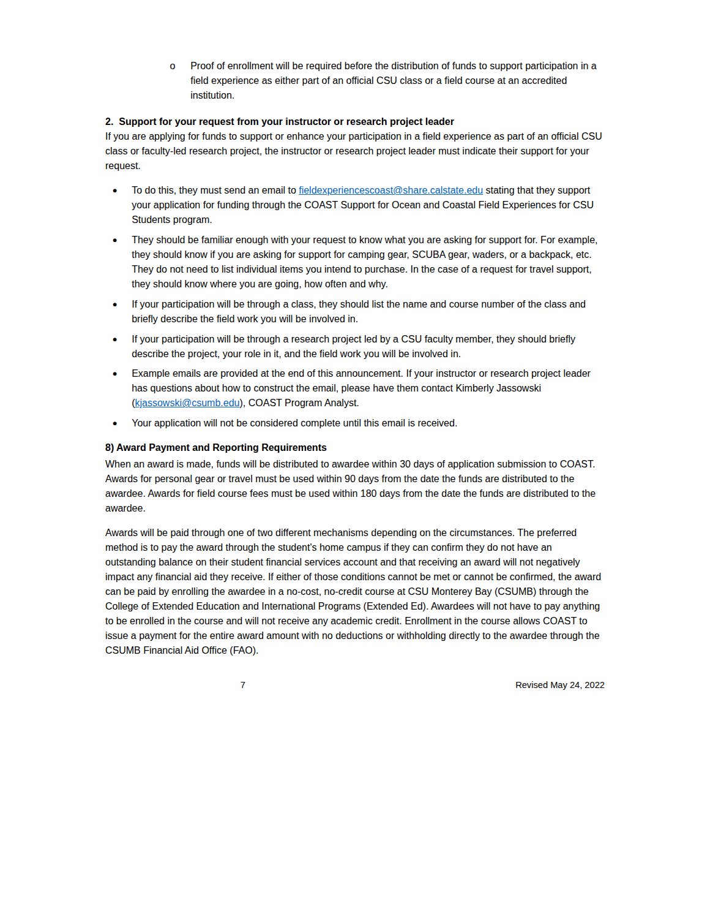oProof of enrollment will be required before the distribution of funds to support participation in a field experience as either part of an official CSU class or a field course at an accredited institution.
2. Support for your request from your instructor or research project leader
If you are applying for funds to support or enhance your participation in a field experience as part of an official CSU class or faculty-led research project, the instructor or research project leader must indicate their support for your request.
To do this, they must send an email to fieldexperiencescoast@share.calstate.edu stating that they support your application for funding through the COAST Support for Ocean and Coastal Field Experiences for CSU Students program.
They should be familiar enough with your request to know what you are asking for support for. For example, they should know if you are asking for support for camping gear, SCUBA gear, waders, or a backpack, etc. They do not need to list individual items you intend to purchase. In the case of a request for travel support, they should know where you are going, how often and why.
If your participation will be through a class, they should list the name and course number of the class and briefly describe the field work you will be involved in.
If your participation will be through a research project led by a CSU faculty member, they should briefly describe the project, your role in it, and the field work you will be involved in.
Example emails are provided at the end of this announcement. If your instructor or research project leader has questions about how to construct the email, please have them contact Kimberly Jassowski (kjassowski@csumb.edu), COAST Program Analyst.
Your application will not be considered complete until this email is received.
8) Award Payment and Reporting Requirements
When an award is made, funds will be distributed to awardee within 30 days of application submission to COAST. Awards for personal gear or travel must be used within 90 days from the date the funds are distributed to the awardee. Awards for field course fees must be used within 180 days from the date the funds are distributed to the awardee.
Awards will be paid through one of two different mechanisms depending on the circumstances. The preferred method is to pay the award through the student's home campus if they can confirm they do not have an outstanding balance on their student financial services account and that receiving an award will not negatively impact any financial aid they receive. If either of those conditions cannot be met or cannot be confirmed, the award can be paid by enrolling the awardee in a no-cost, no-credit course at CSU Monterey Bay (CSUMB) through the College of Extended Education and International Programs (Extended Ed). Awardees will not have to pay anything to be enrolled in the course and will not receive any academic credit. Enrollment in the course allows COAST to issue a payment for the entire award amount with no deductions or withholding directly to the awardee through the CSUMB Financial Aid Office (FAO).
7 Revised May 24, 2022